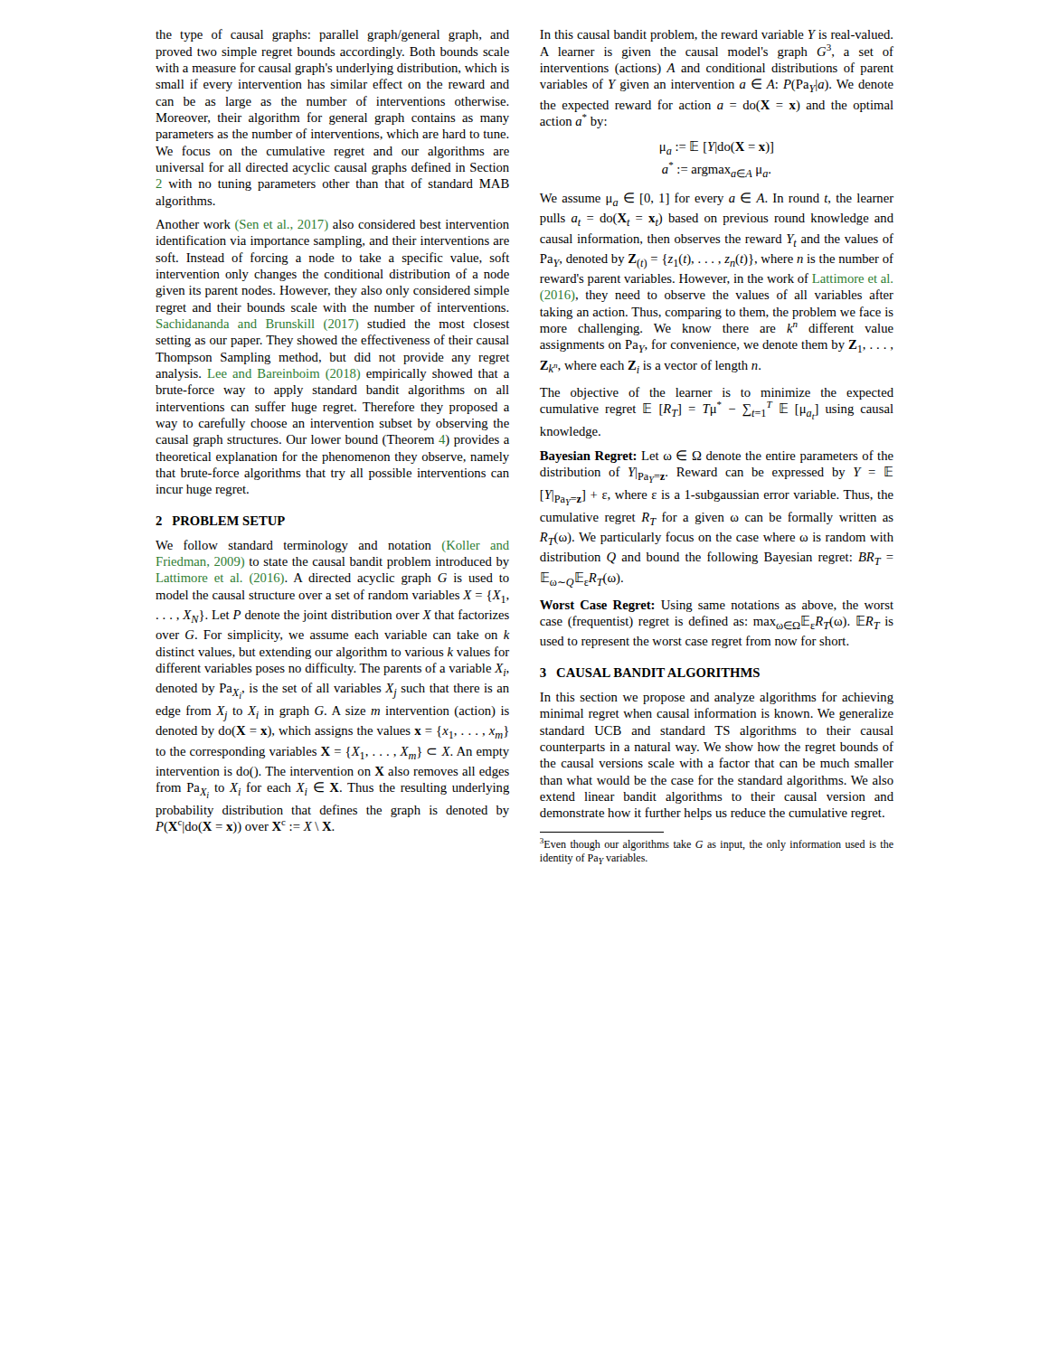the type of causal graphs: parallel graph/general graph, and proved two simple regret bounds accordingly. Both bounds scale with a measure for causal graph's underlying distribution, which is small if every intervention has similar effect on the reward and can be as large as the number of interventions otherwise. Moreover, their algorithm for general graph contains as many parameters as the number of interventions, which are hard to tune. We focus on the cumulative regret and our algorithms are universal for all directed acyclic causal graphs defined in Section 2 with no tuning parameters other than that of standard MAB algorithms.
Another work (Sen et al., 2017) also considered best intervention identification via importance sampling, and their interventions are soft. Instead of forcing a node to take a specific value, soft intervention only changes the conditional distribution of a node given its parent nodes. However, they also only considered simple regret and their bounds scale with the number of interventions. Sachidananda and Brunskill (2017) studied the most closest setting as our paper. They showed the effectiveness of their causal Thompson Sampling method, but did not provide any regret analysis. Lee and Bareinboim (2018) empirically showed that a brute-force way to apply standard bandit algorithms on all interventions can suffer huge regret. Therefore they proposed a way to carefully choose an intervention subset by observing the causal graph structures. Our lower bound (Theorem 4) provides a theoretical explanation for the phenomenon they observe, namely that brute-force algorithms that try all possible interventions can incur huge regret.
2 PROBLEM SETUP
We follow standard terminology and notation (Koller and Friedman, 2009) to state the causal bandit problem introduced by Lattimore et al. (2016). A directed acyclic graph G is used to model the causal structure over a set of random variables X = {X1, . . . , XN}. Let P denote the joint distribution over X that factorizes over G. For simplicity, we assume each variable can take on k distinct values, but extending our algorithm to various k values for different variables poses no difficulty. The parents of a variable Xi, denoted by PaXi, is the set of all variables Xj such that there is an edge from Xj to Xi in graph G. A size m intervention (action) is denoted by do(X = x), which assigns the values x = {x1, . . . , xm} to the corresponding variables X = {X1, . . . , Xm} ⊂ X. An empty intervention is do(). The intervention on X also removes all edges from PaXi to Xi for each Xi ∈ X. Thus the resulting underlying probability distribution that defines the graph is denoted by P(Xc|do(X = x)) over Xc := X \ X.
In this causal bandit problem, the reward variable Y is real-valued. A learner is given the causal model's graph G3, a set of interventions (actions) A and conditional distributions of parent variables of Y given an intervention a ∈ A: P(PaY|a). We denote the expected reward for action a = do(X = x) and the optimal action a* by:
μa := 𝔼 [Y|do(X = x)] a* := argmaxa∈A μa.
We assume μa ∈ [0, 1] for every a ∈ A. In round t, the learner pulls at = do(Xt = xt) based on previous round knowledge and causal information, then observes the reward Yt and the values of PaY, denoted by Z(t) = {z1(t), . . . , zn(t)}, where n is the number of reward's parent variables. However, in the work of Lattimore et al. (2016), they need to observe the values of all variables after taking an action. Thus, comparing to them, the problem we face is more challenging. We know there are kn different value assignments on PaY, for convenience, we denote them by Z1, . . . , Zkn, where each Zi is a vector of length n.
The objective of the learner is to minimize the expected cumulative regret 𝔼 [RT] = Tμ* − ∑t=1T 𝔼 [μat] using causal knowledge.
Bayesian Regret: Let ω ∈ Ω denote the entire parameters of the distribution of Y|PaY=z. Reward can be expressed by Y = 𝔼 [Y|PaY=z] + ε, where ε is a 1-subgaussian error variable. Thus, the cumulative regret RT for a given ω can be formally written as RT(ω). We particularly focus on the case where ω is random with distribution Q and bound the following Bayesian regret: BRT = 𝔼ω∼Q𝔼εRT(ω).
Worst Case Regret: Using same notations as above, the worst case (frequentist) regret is defined as: maxω∈Ω𝔼εRT(ω). 𝔼RT is used to represent the worst case regret from now for short.
3 CAUSAL BANDIT ALGORITHMS
In this section we propose and analyze algorithms for achieving minimal regret when causal information is known. We generalize standard UCB and standard TS algorithms to their causal counterparts in a natural way. We show how the regret bounds of the causal versions scale with a factor that can be much smaller than what would be the case for the standard algorithms. We also extend linear bandit algorithms to their causal version and demonstrate how it further helps us reduce the cumulative regret.
3Even though our algorithms take G as input, the only information used is the identity of PaY variables.